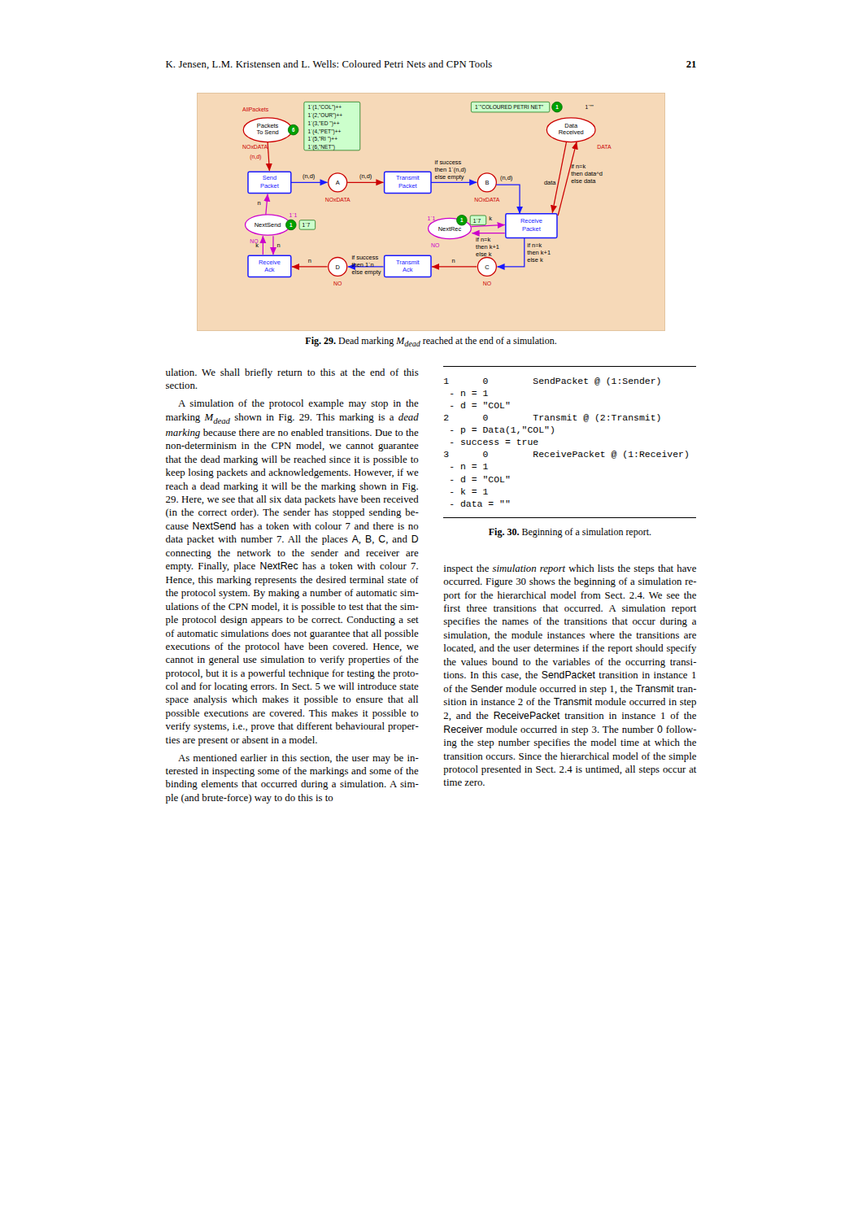K. Jensen, L.M. Kristensen and L. Wells: Coloured Petri Nets and CPN Tools
21
Packets To Send AllPackets NOxDATA 6 1`(1,"COL")++ 1`(2,"OUR")++ 1`(3,"ED ")++ 1`(4,"PET")++ 1`(5,"RI ")++ 1`(6,"NET") Send Packet (n,d) A NOxDATA (n,d) Transmit Packet (n,d) if success then 1`(n,d) else empty B NOxDATA (n,d) Data Received DATA 1`"COLOURED PETRI NET" 1 1`"" Receive Packet data if n=k then data^d else data NextRec NO 1`1 1 1`7 k if n=k then k+1 else k C NO if n=k then k+1 else k Transmit Ack n D NO if success then 1`n else empty Receive Ack n NextSend NO 1`1 1 1`7 n k n
Fig. 29. Dead marking Mdead reached at the end of a simulation.
ulation. We shall briefly return to this at the end of this section.
A simulation of the protocol example may stop in the marking Mdead shown in Fig. 29. This marking is a dead marking because there are no enabled transitions. Due to the non-determinism in the CPN model, we cannot guarantee that the dead marking will be reached since it is possible to keep losing packets and acknowledgements. However, if we reach a dead marking it will be the marking shown in Fig. 29. Here, we see that all six data packets have been received (in the correct order). The sender has stopped sending because NextSend has a token with colour 7 and there is no data packet with number 7. All the places A, B, C, and D connecting the network to the sender and receiver are empty. Finally, place NextRec has a token with colour 7. Hence, this marking represents the desired terminal state of the protocol system. By making a number of automatic simulations of the CPN model, it is possible to test that the simple protocol design appears to be correct. Conducting a set of automatic simulations does not guarantee that all possible executions of the protocol have been covered. Hence, we cannot in general use simulation to verify properties of the protocol, but it is a powerful technique for testing the protocol and for locating errors. In Sect. 5 we will introduce state space analysis which makes it possible to ensure that all possible executions are covered. This makes it possible to verify systems, i.e., prove that different behavioural properties are present or absent in a model.
As mentioned earlier in this section, the user may be interested in inspecting some of the markings and some of the binding elements that occurred during a simulation. A simple (and brute-force) way to do this is to
1      0        SendPacket @ (1:Sender)
 - n = 1
 - d = "COL"
2      0        Transmit @ (2:Transmit)
 - p = Data(1,"COL")
 - success = true
3      0        ReceivePacket @ (1:Receiver)
 - n = 1
 - d = "COL"
 - k = 1
 - data = ""
Fig. 30. Beginning of a simulation report.
inspect the simulation report which lists the steps that have occurred. Figure 30 shows the beginning of a simulation report for the hierarchical model from Sect. 2.4. We see the first three transitions that occurred. A simulation report specifies the names of the transitions that occur during a simulation, the module instances where the transitions are located, and the user determines if the report should specify the values bound to the variables of the occurring transitions. In this case, the SendPacket transition in instance 1 of the Sender module occurred in step 1, the Transmit transition in instance 2 of the Transmit module occurred in step 2, and the ReceivePacket transition in instance 1 of the Receiver module occurred in step 3. The number 0 following the step number specifies the model time at which the transition occurs. Since the hierarchical model of the simple protocol presented in Sect. 2.4 is untimed, all steps occur at time zero.